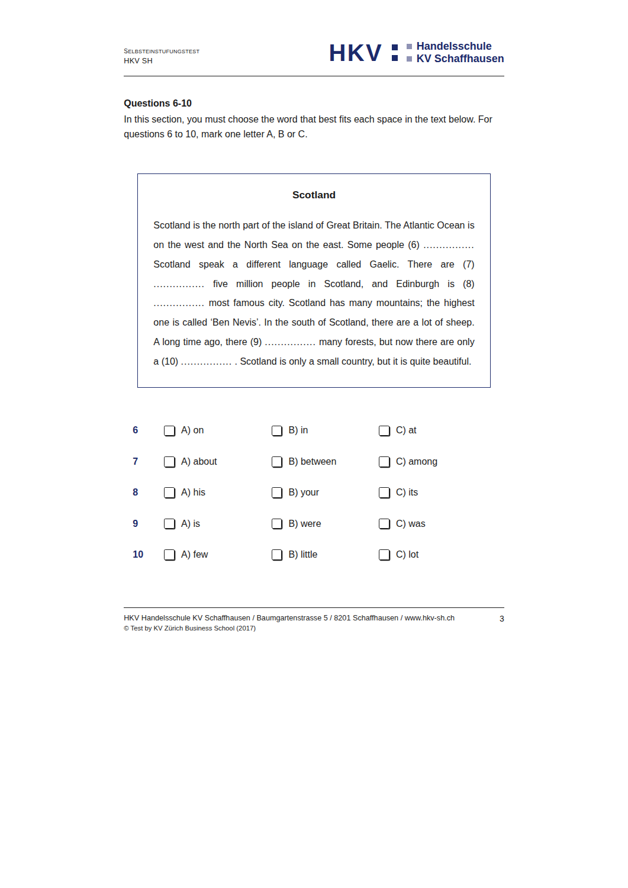SELBSTEINSTUFUNGSTEST
HKV SH
HKV
Handelsschule
KV Schaffhausen
Questions 6-10
In this section, you must choose the word that best fits each space in the text below. For questions 6 to 10, mark one letter A, B or C.
Scotland
Scotland is the north part of the island of Great Britain. The Atlantic Ocean is on the west and the North Sea on the east. Some people (6) ................ Scotland speak a different language called Gaelic. There are (7) ................ five million people in Scotland, and Edinburgh is (8) ................ most famous city. Scotland has many mountains; the highest one is called ‘Ben Nevis’. In the south of Scotland, there are a lot of sheep. A long time ago, there (9) ................ many forests, but now there are only a (10) ................ . Scotland is only a small country, but it is quite beautiful.
6
A) on
B) in
C) at
7
A) about
B) between
C) among
8
A) his
B) your
C) its
9
A) is
B) were
C) was
10
A) few
B) little
C) lot
HKV Handelsschule KV Schaffhausen / Baumgartenstrasse 5 / 8201 Schaffhausen / www.hkv-sh.ch
© Test by KV Zürich Business School (2017)
3